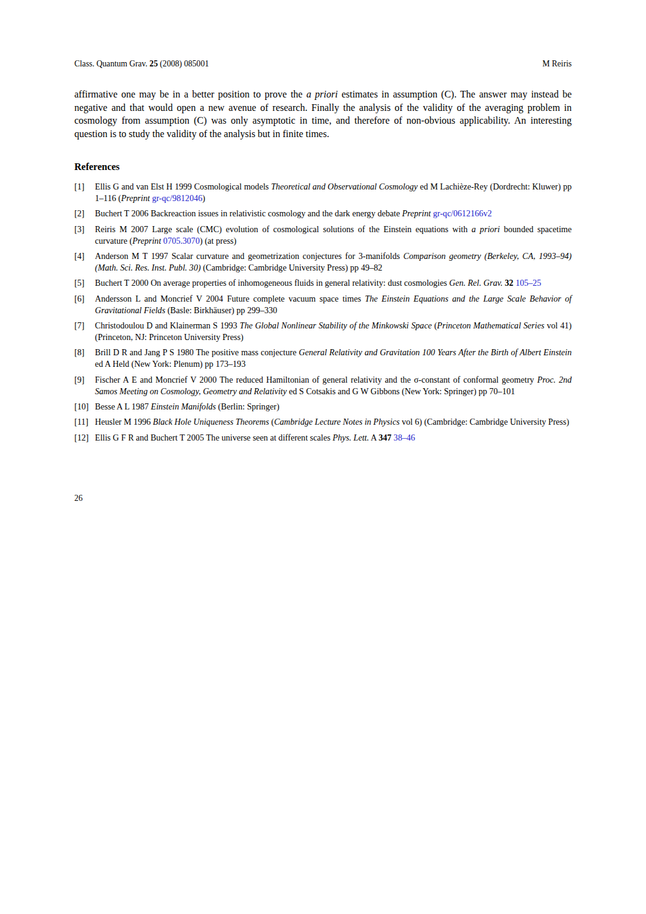Class. Quantum Grav. 25 (2008) 085001
M Reiris
affirmative one may be in a better position to prove the a priori estimates in assumption (C). The answer may instead be negative and that would open a new avenue of research. Finally the analysis of the validity of the averaging problem in cosmology from assumption (C) was only asymptotic in time, and therefore of non-obvious applicability. An interesting question is to study the validity of the analysis but in finite times.
References
[1] Ellis G and van Elst H 1999 Cosmological models Theoretical and Observational Cosmology ed M Lachièze-Rey (Dordrecht: Kluwer) pp 1–116 (Preprint gr-qc/9812046)
[2] Buchert T 2006 Backreaction issues in relativistic cosmology and the dark energy debate Preprint gr-qc/0612166v2
[3] Reiris M 2007 Large scale (CMC) evolution of cosmological solutions of the Einstein equations with a priori bounded spacetime curvature (Preprint 0705.3070) (at press)
[4] Anderson M T 1997 Scalar curvature and geometrization conjectures for 3-manifolds Comparison geometry (Berkeley, CA, 1993–94) (Math. Sci. Res. Inst. Publ. 30) (Cambridge: Cambridge University Press) pp 49–82
[5] Buchert T 2000 On average properties of inhomogeneous fluids in general relativity: dust cosmologies Gen. Rel. Grav. 32 105–25
[6] Andersson L and Moncrief V 2004 Future complete vacuum space times The Einstein Equations and the Large Scale Behavior of Gravitational Fields (Basle: Birkhäuser) pp 299–330
[7] Christodoulou D and Klainerman S 1993 The Global Nonlinear Stability of the Minkowski Space (Princeton Mathematical Series vol 41) (Princeton, NJ: Princeton University Press)
[8] Brill D R and Jang P S 1980 The positive mass conjecture General Relativity and Gravitation 100 Years After the Birth of Albert Einstein ed A Held (New York: Plenum) pp 173–193
[9] Fischer A E and Moncrief V 2000 The reduced Hamiltonian of general relativity and the σ-constant of conformal geometry Proc. 2nd Samos Meeting on Cosmology, Geometry and Relativity ed S Cotsakis and G W Gibbons (New York: Springer) pp 70–101
[10] Besse A L 1987 Einstein Manifolds (Berlin: Springer)
[11] Heusler M 1996 Black Hole Uniqueness Theorems (Cambridge Lecture Notes in Physics vol 6) (Cambridge: Cambridge University Press)
[12] Ellis G F R and Buchert T 2005 The universe seen at different scales Phys. Lett. A 347 38–46
26